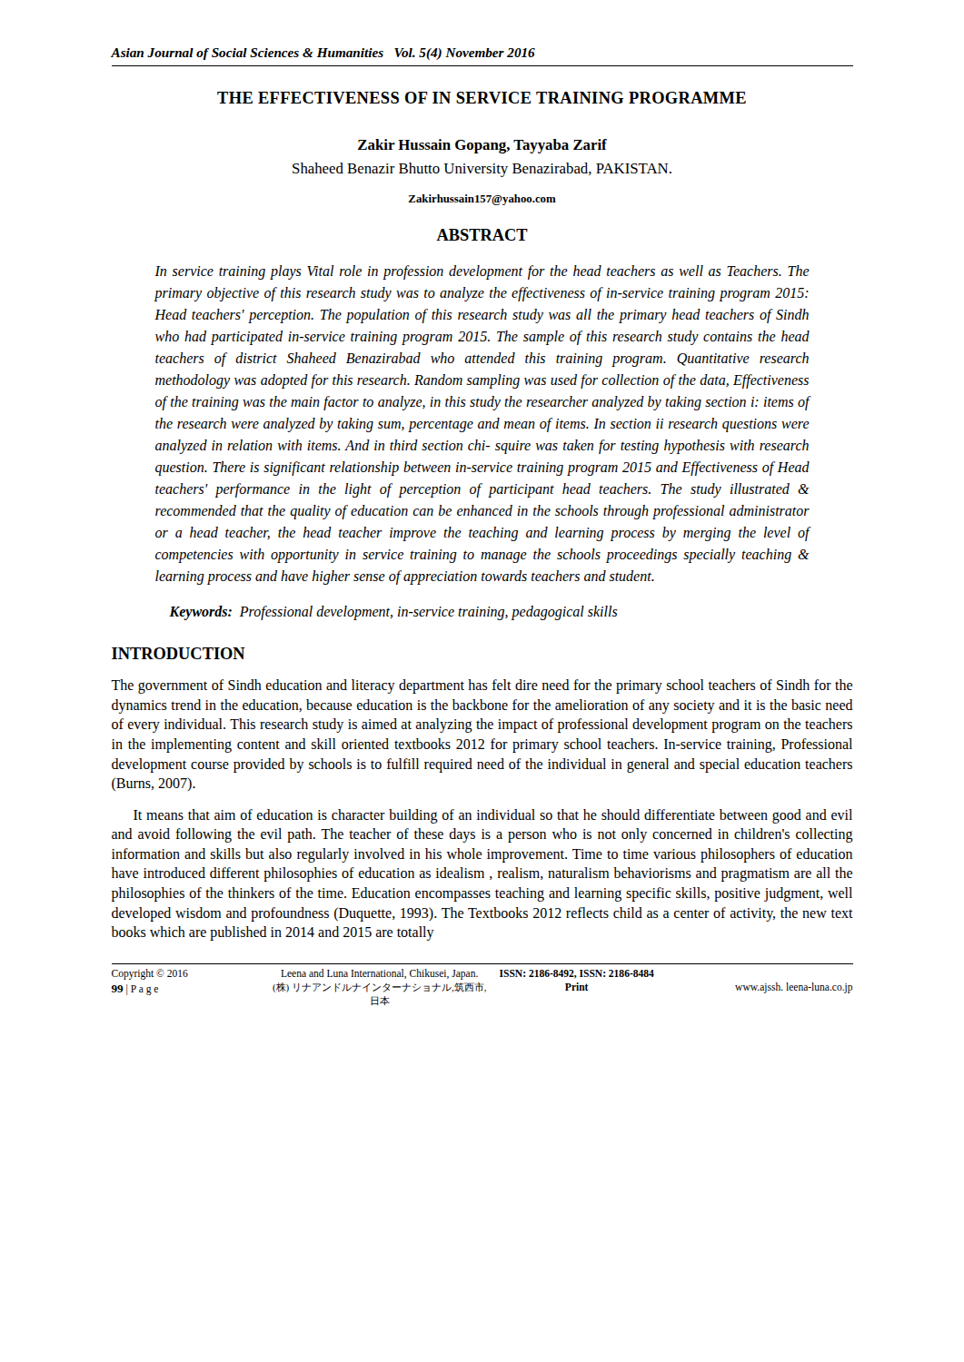Asian Journal of Social Sciences & Humanities Vol. 5(4) November 2016
The Effectiveness of In Service Training Programme
Zakir Hussain Gopang, Tayyaba Zarif
Shaheed Benazir Bhutto University Benazirabad, PAKISTAN.
Zakirhussain157@yahoo.com
Abstract
In service training plays Vital role in profession development for the head teachers as well as Teachers. The primary objective of this research study was to analyze the effectiveness of in-service training program 2015: Head teachers' perception. The population of this research study was all the primary head teachers of Sindh who had participated in-service training program 2015. The sample of this research study contains the head teachers of district Shaheed Benazirabad who attended this training program. Quantitative research methodology was adopted for this research. Random sampling was used for collection of the data, Effectiveness of the training was the main factor to analyze, in this study the researcher analyzed by taking section i: items of the research were analyzed by taking sum, percentage and mean of items. In section ii research questions were analyzed in relation with items. And in third section chi- squire was taken for testing hypothesis with research question. There is significant relationship between in-service training program 2015 and Effectiveness of Head teachers' performance in the light of perception of participant head teachers. The study illustrated & recommended that the quality of education can be enhanced in the schools through professional administrator or a head teacher, the head teacher improve the teaching and learning process by merging the level of competencies with opportunity in service training to manage the schools proceedings specially teaching & learning process and have higher sense of appreciation towards teachers and student.
Keywords: Professional development, in-service training, pedagogical skills
Introduction
The government of Sindh education and literacy department has felt dire need for the primary school teachers of Sindh for the dynamics trend in the education, because education is the backbone for the amelioration of any society and it is the basic need of every individual. This research study is aimed at analyzing the impact of professional development program on the teachers in the implementing content and skill oriented textbooks 2012 for primary school teachers. In-service training, Professional development course provided by schools is to fulfill required need of the individual in general and special education teachers (Burns, 2007).
It means that aim of education is character building of an individual so that he should differentiate between good and evil and avoid following the evil path. The teacher of these days is a person who is not only concerned in children's collecting information and skills but also regularly involved in his whole improvement. Time to time various philosophers of education have introduced different philosophies of education as idealism , realism, naturalism behaviorisms and pragmatism are all the philosophies of the thinkers of the time. Education encompasses teaching and learning specific skills, positive judgment, well developed wisdom and profoundness (Duquette, 1993). The Textbooks 2012 reflects child as a center of activity, the new text books which are published in 2014 and 2015 are totally
Copyright © 2016
99 | P a g e
Leena and Luna International, Chikusei, Japan.
(株) リナアンドルナインターナショナル,筑西市,日本
ISSN: 2186-8492, ISSN: 2186-8484 Print
www.ajssh. leena-luna.co.jp